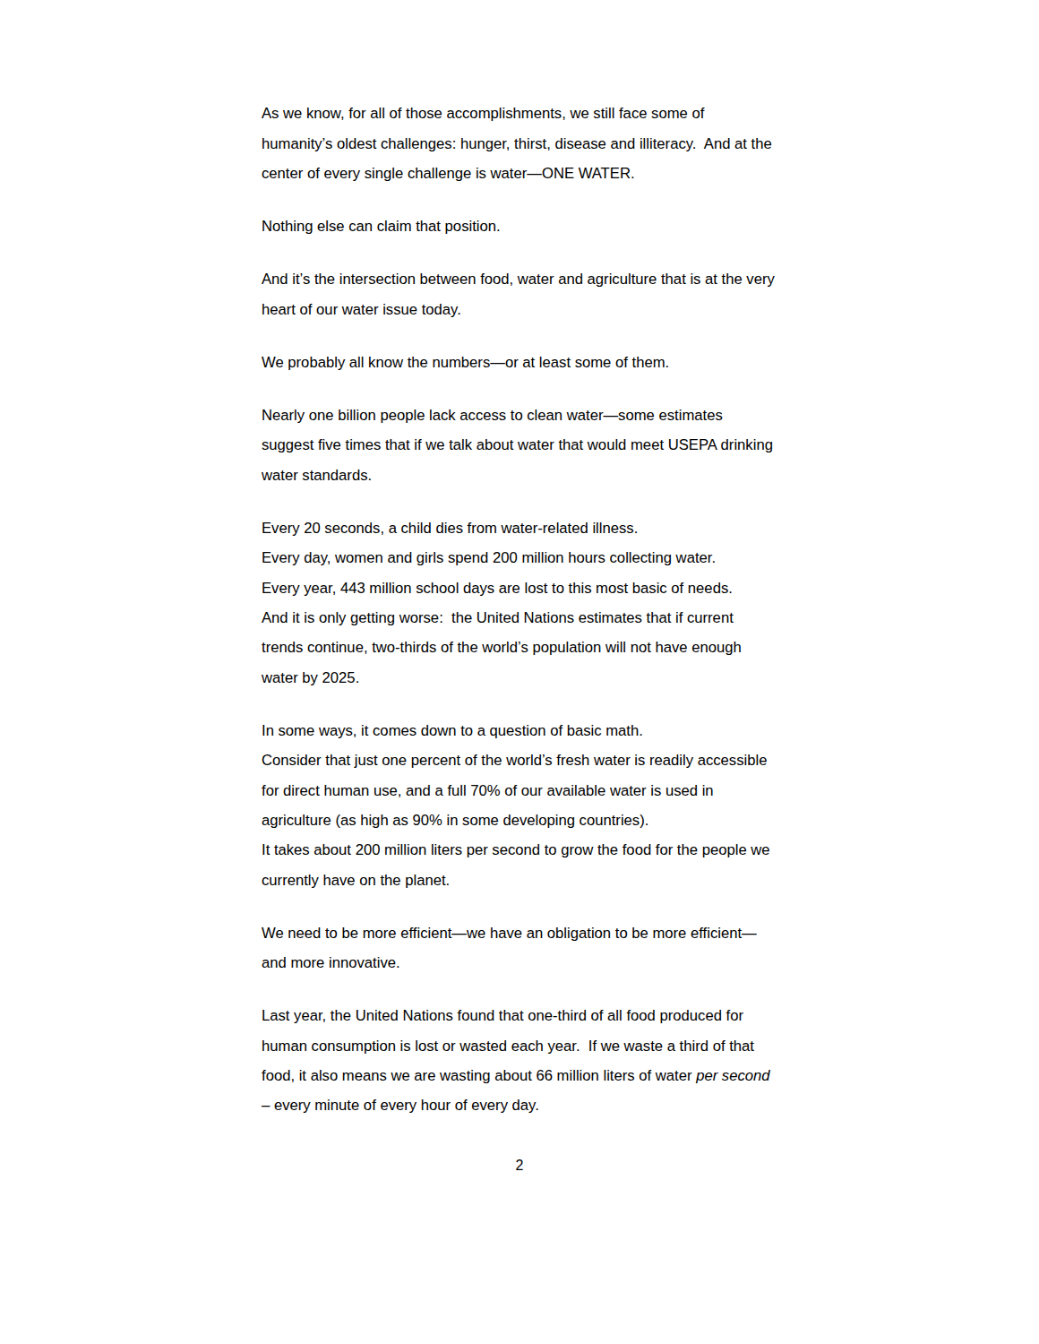As we know, for all of those accomplishments, we still face some of humanity’s oldest challenges: hunger, thirst, disease and illiteracy. And at the center of every single challenge is water—ONE WATER.
Nothing else can claim that position.
And it’s the intersection between food, water and agriculture that is at the very heart of our water issue today.
We probably all know the numbers—or at least some of them.
Nearly one billion people lack access to clean water—some estimates suggest five times that if we talk about water that would meet USEPA drinking water standards.
Every 20 seconds, a child dies from water-related illness.
Every day, women and girls spend 200 million hours collecting water.
Every year, 443 million school days are lost to this most basic of needs.
And it is only getting worse: the United Nations estimates that if current trends continue, two-thirds of the world’s population will not have enough water by 2025.
In some ways, it comes down to a question of basic math.
Consider that just one percent of the world’s fresh water is readily accessible for direct human use, and a full 70% of our available water is used in agriculture (as high as 90% in some developing countries).
It takes about 200 million liters per second to grow the food for the people we currently have on the planet.
We need to be more efficient—we have an obligation to be more efficient—and more innovative.
Last year, the United Nations found that one-third of all food produced for human consumption is lost or wasted each year. If we waste a third of that food, it also means we are wasting about 66 million liters of water per second – every minute of every hour of every day.
2